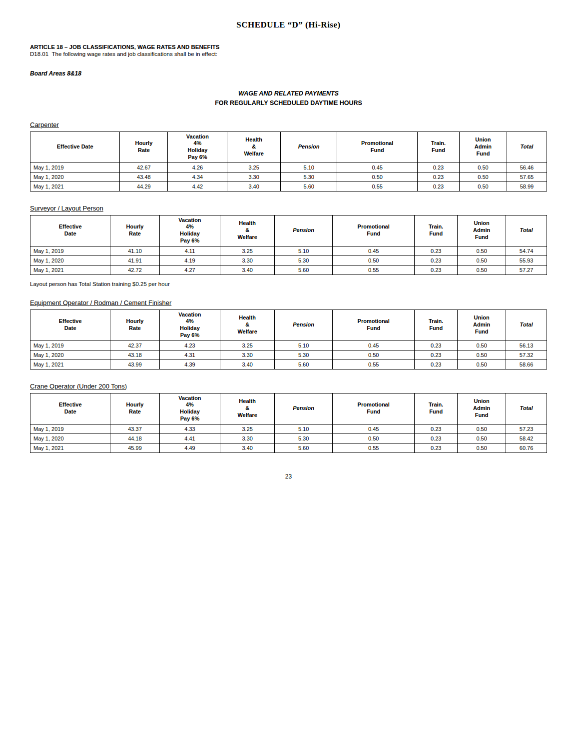SCHEDULE “D” (Hi-Rise)
ARTICLE 18 – JOB CLASSIFICATIONS, WAGE RATES AND BENEFITS
D18.01 The following wage rates and job classifications shall be in effect:
Board Areas 8&18
WAGE AND RELATED PAYMENTS
FOR REGULARLY SCHEDULED DAYTIME HOURS
Carpenter
| Effective Date | Hourly Rate | Vacation 4% Holiday Pay 6% | Health & Welfare | Pension | Promotional Fund | Train. Fund | Union Admin Fund | Total |
| --- | --- | --- | --- | --- | --- | --- | --- | --- |
| May 1, 2019 | 42.67 | 4.26 | 3.25 | 5.10 | 0.45 | 0.23 | 0.50 | 56.46 |
| May 1, 2020 | 43.48 | 4.34 | 3.30 | 5.30 | 0.50 | 0.23 | 0.50 | 57.65 |
| May 1, 2021 | 44.29 | 4.42 | 3.40 | 5.60 | 0.55 | 0.23 | 0.50 | 58.99 |
Surveyor / Layout Person
| Effective Date | Hourly Rate | Vacation 4% Holiday Pay 6% | Health & Welfare | Pension | Promotional Fund | Train. Fund | Union Admin Fund | Total |
| --- | --- | --- | --- | --- | --- | --- | --- | --- |
| May 1, 2019 | 41.10 | 4.11 | 3.25 | 5.10 | 0.45 | 0.23 | 0.50 | 54.74 |
| May 1, 2020 | 41.91 | 4.19 | 3.30 | 5.30 | 0.50 | 0.23 | 0.50 | 55.93 |
| May 1, 2021 | 42.72 | 4.27 | 3.40 | 5.60 | 0.55 | 0.23 | 0.50 | 57.27 |
Layout person has Total Station training $0.25 per hour
Equipment Operator / Rodman / Cement Finisher
| Effective Date | Hourly Rate | Vacation 4% Holiday Pay 6% | Health & Welfare | Pension | Promotional Fund | Train. Fund | Union Admin Fund | Total |
| --- | --- | --- | --- | --- | --- | --- | --- | --- |
| May 1, 2019 | 42.37 | 4.23 | 3.25 | 5.10 | 0.45 | 0.23 | 0.50 | 56.13 |
| May 1, 2020 | 43.18 | 4.31 | 3.30 | 5.30 | 0.50 | 0.23 | 0.50 | 57.32 |
| May 1, 2021 | 43.99 | 4.39 | 3.40 | 5.60 | 0.55 | 0.23 | 0.50 | 58.66 |
Crane Operator (Under 200 Tons)
| Effective Date | Hourly Rate | Vacation 4% Holiday Pay 6% | Health & Welfare | Pension | Promotional Fund | Train. Fund | Union Admin Fund | Total |
| --- | --- | --- | --- | --- | --- | --- | --- | --- |
| May 1, 2019 | 43.37 | 4.33 | 3.25 | 5.10 | 0.45 | 0.23 | 0.50 | 57.23 |
| May 1, 2020 | 44.18 | 4.41 | 3.30 | 5.30 | 0.50 | 0.23 | 0.50 | 58.42 |
| May 1, 2021 | 45.99 | 4.49 | 3.40 | 5.60 | 0.55 | 0.23 | 0.50 | 60.76 |
23